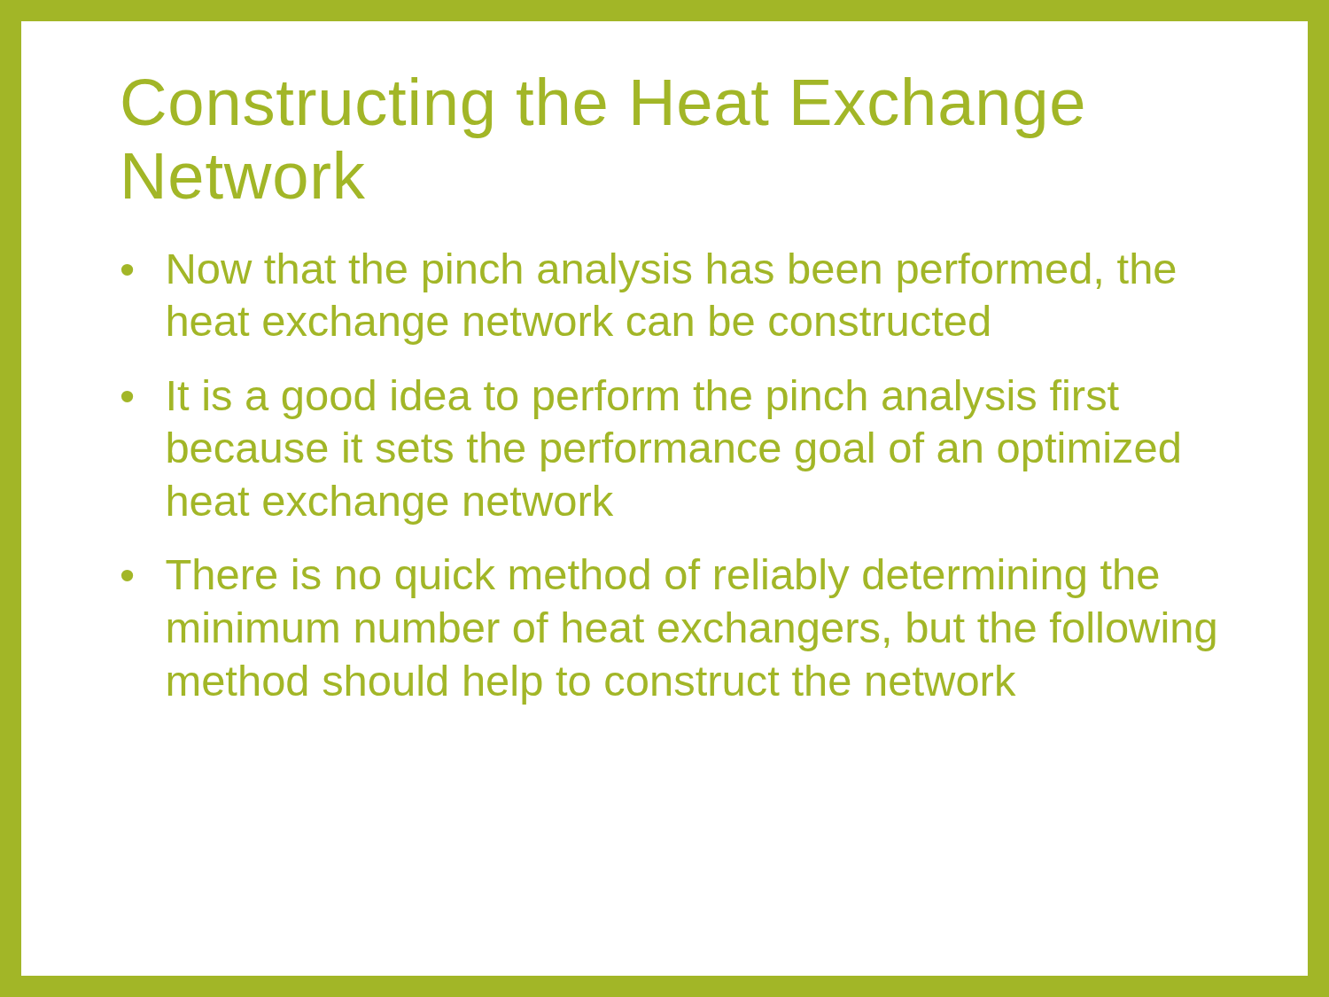Constructing the Heat Exchange Network
Now that the pinch analysis has been performed, the heat exchange network can be constructed
It is a good idea to perform the pinch analysis first because it sets the performance goal of an optimized heat exchange network
There is no quick method of reliably determining the minimum number of heat exchangers, but the following method should help to construct the network